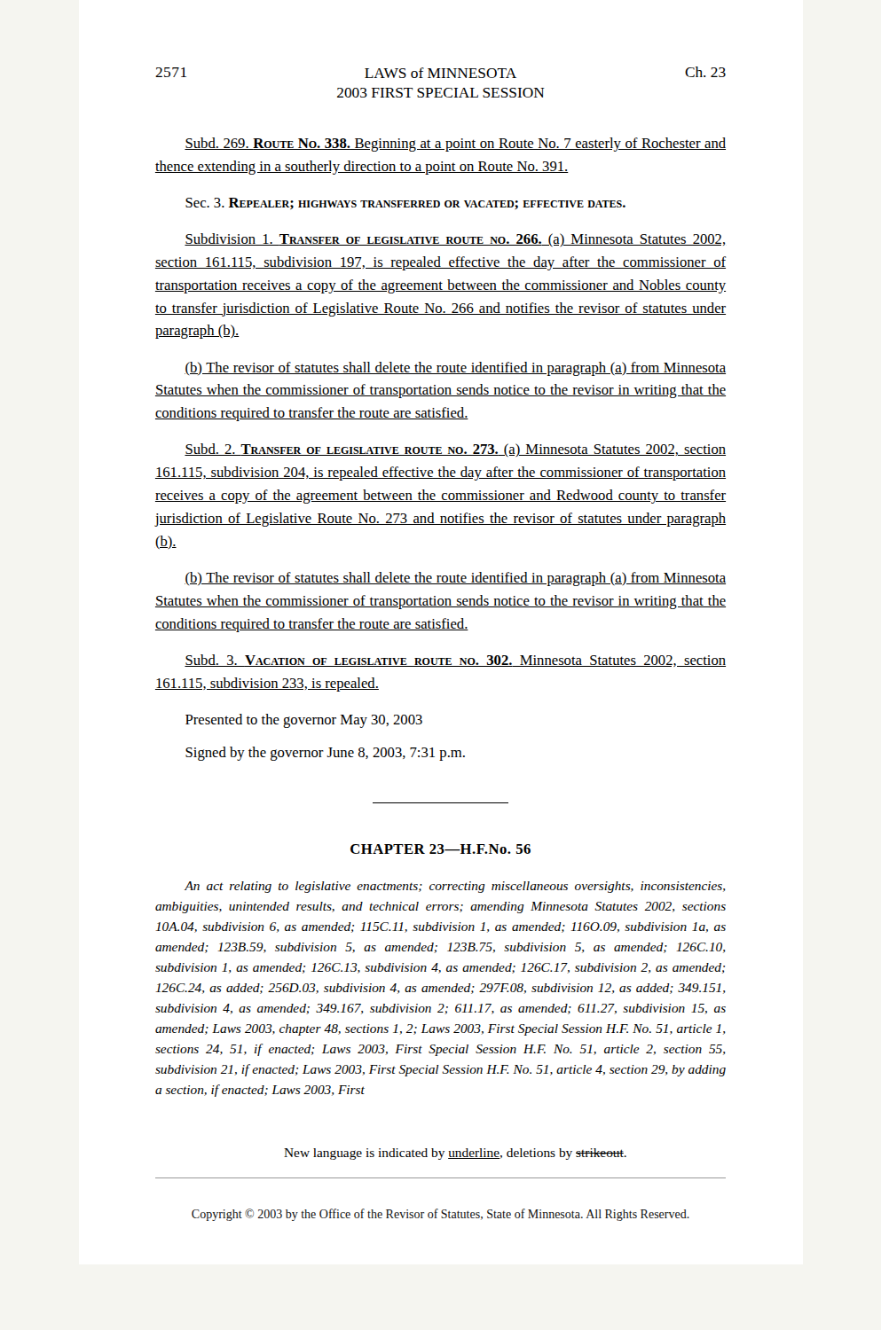2571
LAWS of MINNESOTA
2003 FIRST SPECIAL SESSION
Ch. 23
Subd. 269. Route No. 338. Beginning at a point on Route No. 7 easterly of Rochester and thence extending in a southerly direction to a point on Route No. 391.
Sec. 3. Repealer; highways transferred or vacated; effective dates.
Subdivision 1. Transfer of legislative route no. 266. (a) Minnesota Statutes 2002, section 161.115, subdivision 197, is repealed effective the day after the commissioner of transportation receives a copy of the agreement between the commissioner and Nobles county to transfer jurisdiction of Legislative Route No. 266 and notifies the revisor of statutes under paragraph (b).
(b) The revisor of statutes shall delete the route identified in paragraph (a) from Minnesota Statutes when the commissioner of transportation sends notice to the revisor in writing that the conditions required to transfer the route are satisfied.
Subd. 2. Transfer of legislative route no. 273. (a) Minnesota Statutes 2002, section 161.115, subdivision 204, is repealed effective the day after the commissioner of transportation receives a copy of the agreement between the commissioner and Redwood county to transfer jurisdiction of Legislative Route No. 273 and notifies the revisor of statutes under paragraph (b).
(b) The revisor of statutes shall delete the route identified in paragraph (a) from Minnesota Statutes when the commissioner of transportation sends notice to the revisor in writing that the conditions required to transfer the route are satisfied.
Subd. 3. Vacation of legislative route no. 302. Minnesota Statutes 2002, section 161.115, subdivision 233, is repealed.
Presented to the governor May 30, 2003
Signed by the governor June 8, 2003, 7:31 p.m.
CHAPTER 23—H.F.No. 56
An act relating to legislative enactments; correcting miscellaneous oversights, inconsistencies, ambiguities, unintended results, and technical errors; amending Minnesota Statutes 2002, sections 10A.04, subdivision 6, as amended; 115C.11, subdivision 1, as amended; 116O.09, subdivision 1a, as amended; 123B.59, subdivision 5, as amended; 123B.75, subdivision 5, as amended; 126C.10, subdivision 1, as amended; 126C.13, subdivision 4, as amended; 126C.17, subdivision 2, as amended; 126C.24, as added; 256D.03, subdivision 4, as amended; 297F.08, subdivision 12, as added; 349.151, subdivision 4, as amended; 349.167, subdivision 2; 611.17, as amended; 611.27, subdivision 15, as amended; Laws 2003, chapter 48, sections 1, 2; Laws 2003, First Special Session H.F. No. 51, article 1, sections 24, 51, if enacted; Laws 2003, First Special Session H.F. No. 51, article 2, section 55, subdivision 21, if enacted; Laws 2003, First Special Session H.F. No. 51, article 4, section 29, by adding a section, if enacted; Laws 2003, First
New language is indicated by underline, deletions by strikeout.
Copyright © 2003 by the Office of the Revisor of Statutes, State of Minnesota. All Rights Reserved.